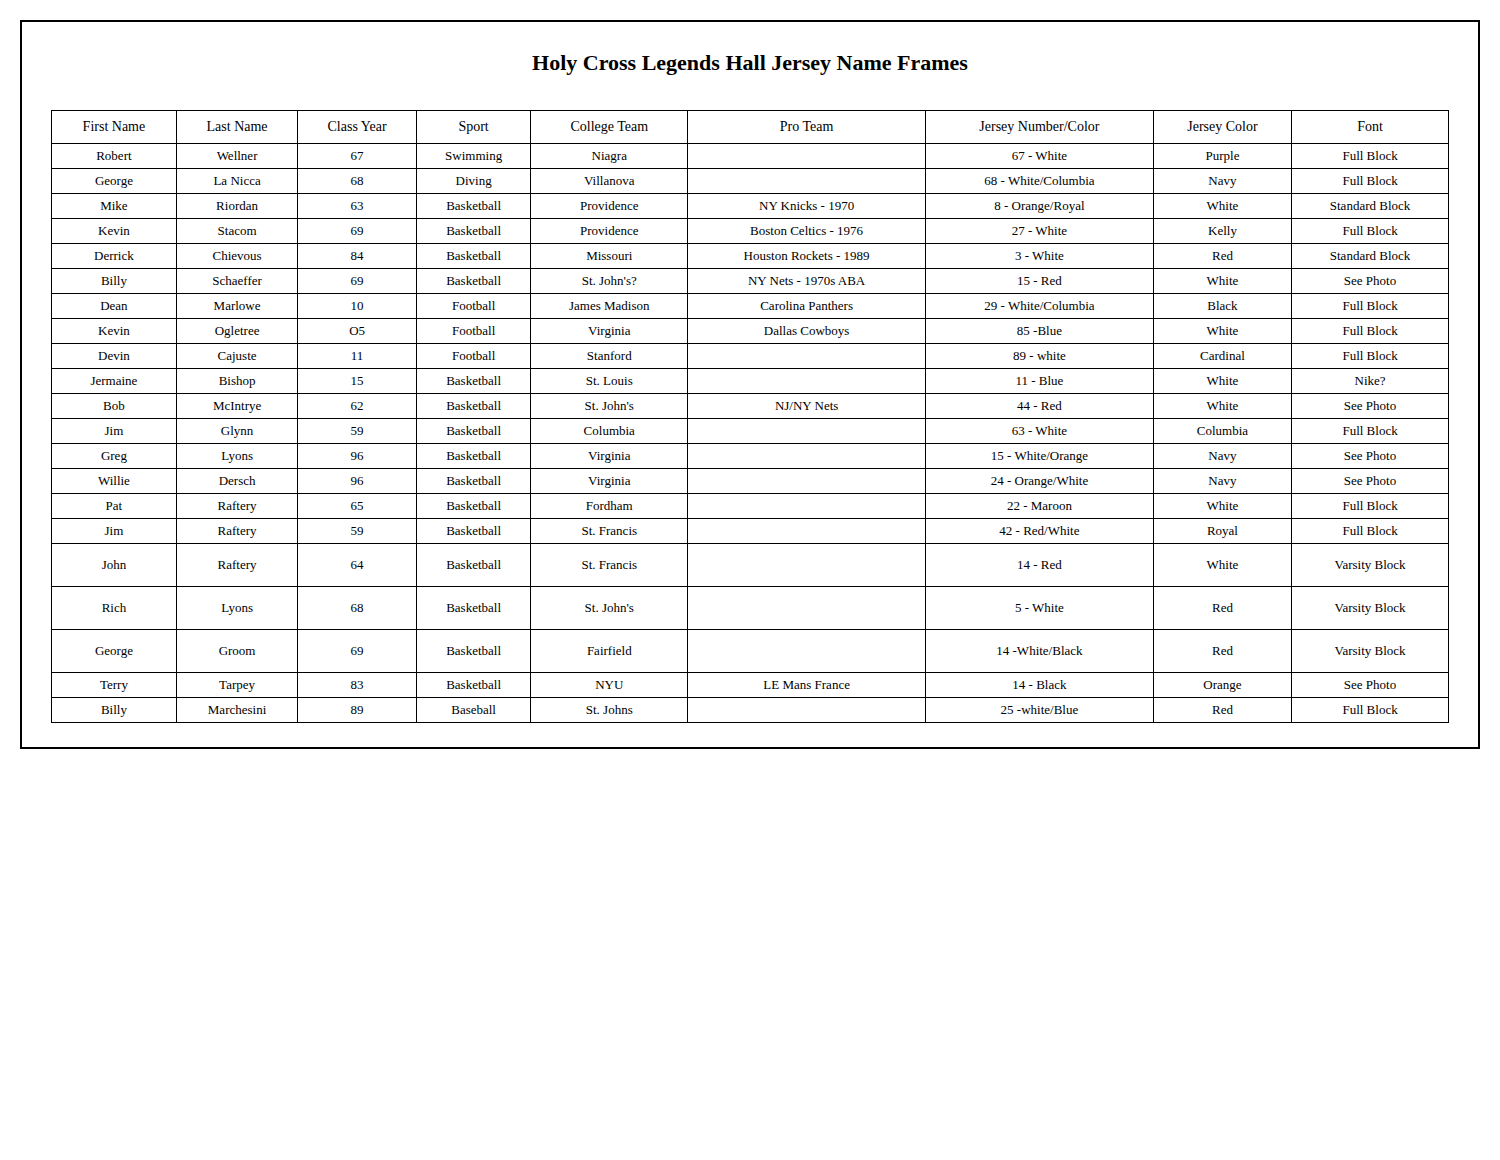Holy Cross Legends Hall Jersey Name Frames
| First Name | Last Name | Class Year | Sport | College Team | Pro Team | Jersey Number/Color | Jersey Color | Font |
| --- | --- | --- | --- | --- | --- | --- | --- | --- |
| Robert | Wellner | 67 | Swimming | Niagra | | 67 - White | Purple | Full Block |
| George | La Nicca | 68 | Diving | Villanova | | 68 - White/Columbia | Navy | Full Block |
| Mike | Riordan | 63 | Basketball | Providence | NY Knicks - 1970 | 8 - Orange/Royal | White | Standard Block |
| Kevin | Stacom | 69 | Basketball | Providence | Boston Celtics - 1976 | 27 - White | Kelly | Full Block |
| Derrick | Chievous | 84 | Basketball | Missouri | Houston Rockets - 1989 | 3 - White | Red | Standard Block |
| Billy | Schaeffer | 69 | Basketball | St. John's? | NY Nets - 1970s ABA | 15 - Red | White | See Photo |
| Dean | Marlowe | 10 | Football | James Madison | Carolina Panthers | 29 - White/Columbia | Black | Full Block |
| Kevin | Ogletree | O5 | Football | Virginia | Dallas Cowboys | 85 -Blue | White | Full Block |
| Devin | Cajuste | 11 | Football | Stanford | | 89 - white | Cardinal | Full Block |
| Jermaine | Bishop | 15 | Basketball | St. Louis | | 11 - Blue | White | Nike? |
| Bob | McIntrye | 62 | Basketball | St. John's | NJ/NY Nets | 44 - Red | White | See Photo |
| Jim | Glynn | 59 | Basketball | Columbia | | 63 - White | Columbia | Full Block |
| Greg | Lyons | 96 | Basketball | Virginia | | 15 - White/Orange | Navy | See Photo |
| Willie | Dersch | 96 | Basketball | Virginia | | 24 - Orange/White | Navy | See Photo |
| Pat | Raftery | 65 | Basketball | Fordham | | 22 - Maroon | White | Full Block |
| Jim | Raftery | 59 | Basketball | St. Francis | | 42 - Red/White | Royal | Full Block |
| John | Raftery | 64 | Basketball | St. Francis | | 14 - Red | White | Varsity Block |
| Rich | Lyons | 68 | Basketball | St. John's | | 5 - White | Red | Varsity Block |
| George | Groom | 69 | Basketball | Fairfield | | 14 -White/Black | Red | Varsity Block |
| Terry | Tarpey | 83 | Basketball | NYU | LE Mans France | 14 - Black | Orange | See Photo |
| Billy | Marchesini | 89 | Baseball | St. Johns | | 25 -white/Blue | Red | Full Block |